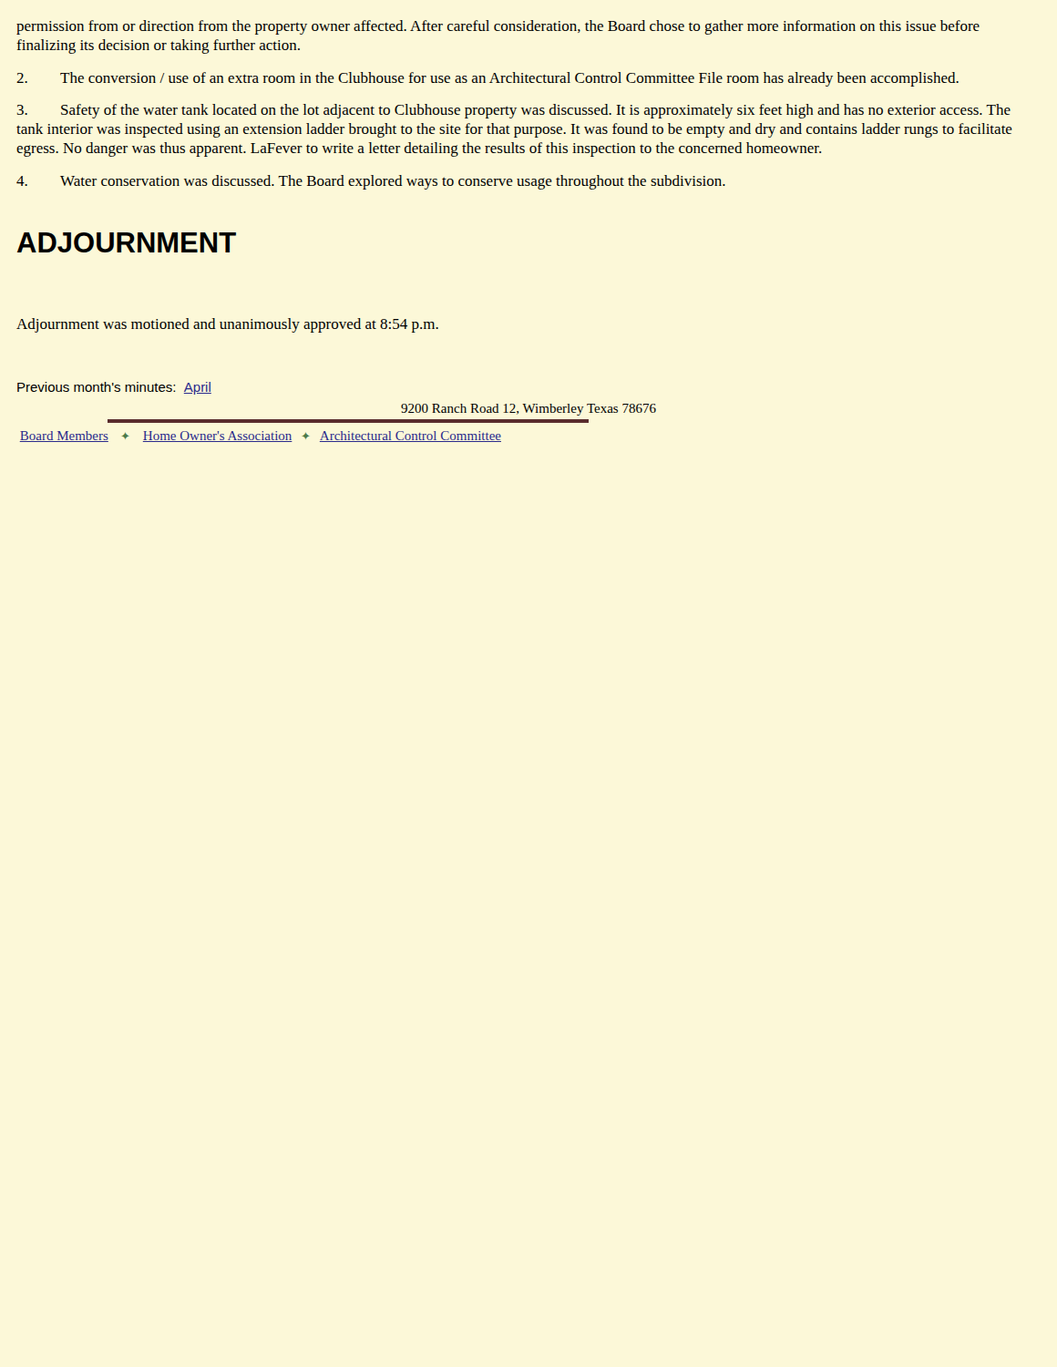permission from or direction from the property owner affected. After careful consideration, the Board chose to gather more information on this issue before finalizing its decision or taking further action.
2. The conversion / use of an extra room in the Clubhouse for use as an Architectural Control Committee File room has already been accomplished.
3. Safety of the water tank located on the lot adjacent to Clubhouse property was discussed. It is approximately six feet high and has no exterior access. The tank interior was inspected using an extension ladder brought to the site for that purpose. It was found to be empty and dry and contains ladder rungs to facilitate egress. No danger was thus apparent. LaFever to write a letter detailing the results of this inspection to the concerned homeowner.
4. Water conservation was discussed. The Board explored ways to conserve usage throughout the subdivision.
ADJOURNMENT
Adjournment was motioned and unanimously approved at 8:54 p.m.
Previous month's minutes: April
9200 Ranch Road 12, Wimberley Texas 78676
Board Members ✦ Home Owner's Association ✦ Architectural Control Committee